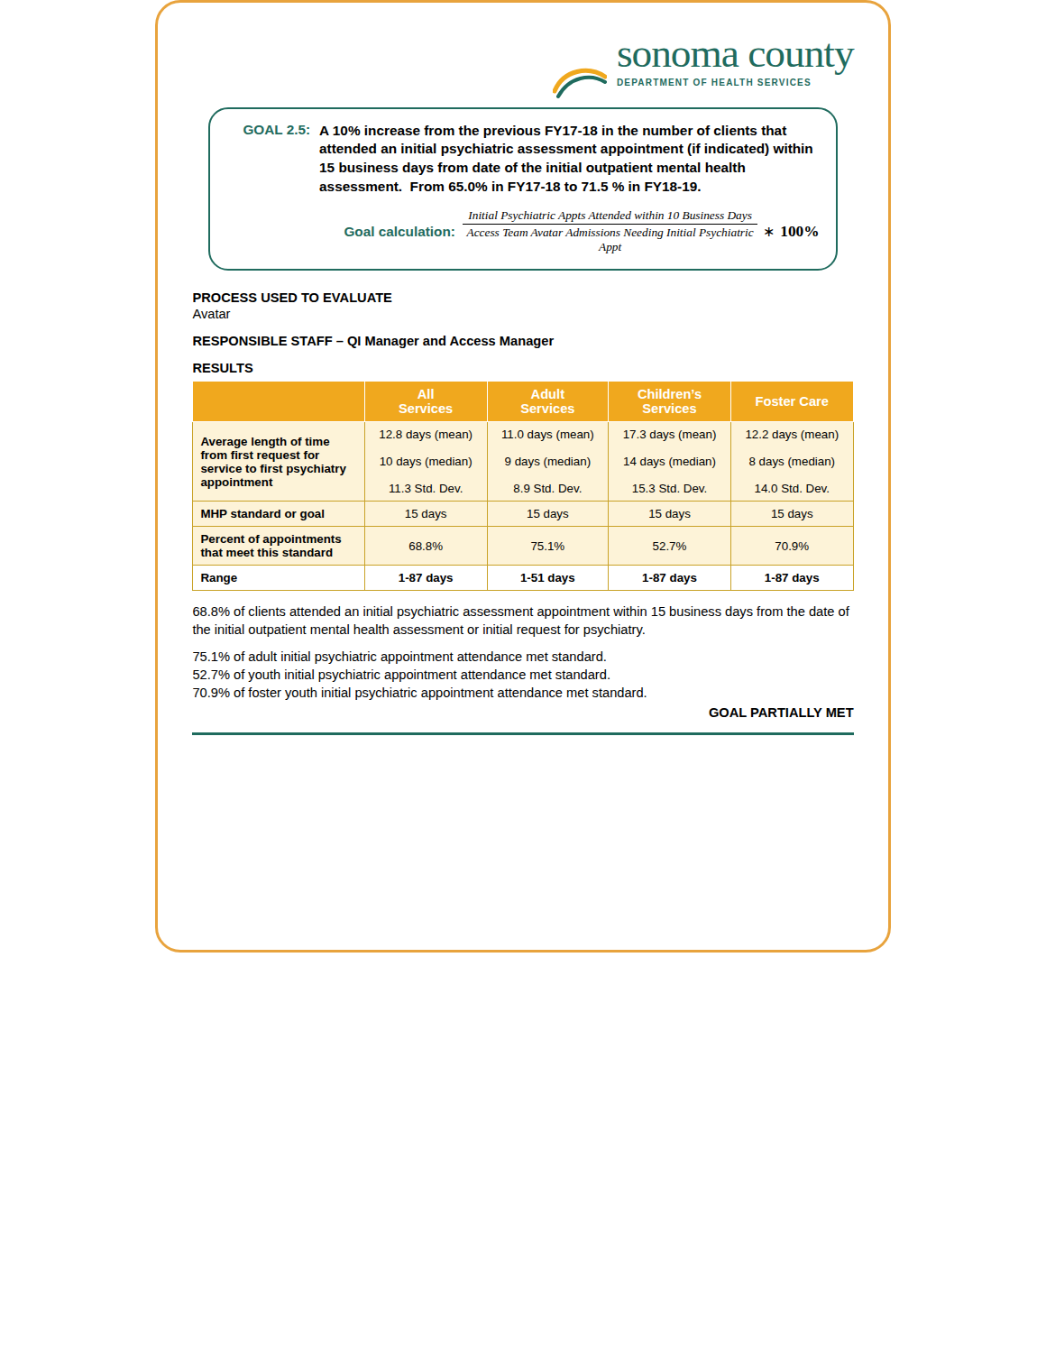sonoma county
DEPARTMENT OF HEALTH SERVICES
GOAL 2.5:
A 10% increase from the previous FY17-18 in the number of clients that attended an initial psychiatric assessment appointment (if indicated) within 15 business days from date of the initial outpatient mental health assessment. From 65.0% in FY17-18 to 71.5 % in FY18-19.
Goal calculation: Initial Psychiatric Appts Attended within 10 Business Days Access Team Avatar Admissions Needing Initial Psychiatric Appt ∗ 100%
PROCESS USED TO EVALUATE
Avatar
RESPONSIBLE STAFF – QI Manager and Access Manager
RESULTS
| | All Services | Adult Services | Children’s Services | Foster Care |
| --- | --- | --- | --- | --- |
| Average length of time from first request for service to first psychiatry appointment | 12.8 days (mean) 10 days (median) 11.3 Std. Dev. | 11.0 days (mean) 9 days (median) 8.9 Std. Dev. | 17.3 days (mean) 14 days (median) 15.3 Std. Dev. | 12.2 days (mean) 8 days (median) 14.0 Std. Dev. |
| MHP standard or goal | 15 days | 15 days | 15 days | 15 days |
| Percent of appointments that meet this standard | 68.8% | 75.1% | 52.7% | 70.9% |
| Range | 1-87 days | 1-51 days | 1-87 days | 1-87 days |
68.8% of clients attended an initial psychiatric assessment appointment within 15 business days from the date of the initial outpatient mental health assessment or initial request for psychiatry.
75.1% of adult initial psychiatric appointment attendance met standard.
52.7% of youth initial psychiatric appointment attendance met standard.
70.9% of foster youth initial psychiatric appointment attendance met standard.
GOAL PARTIALLY MET